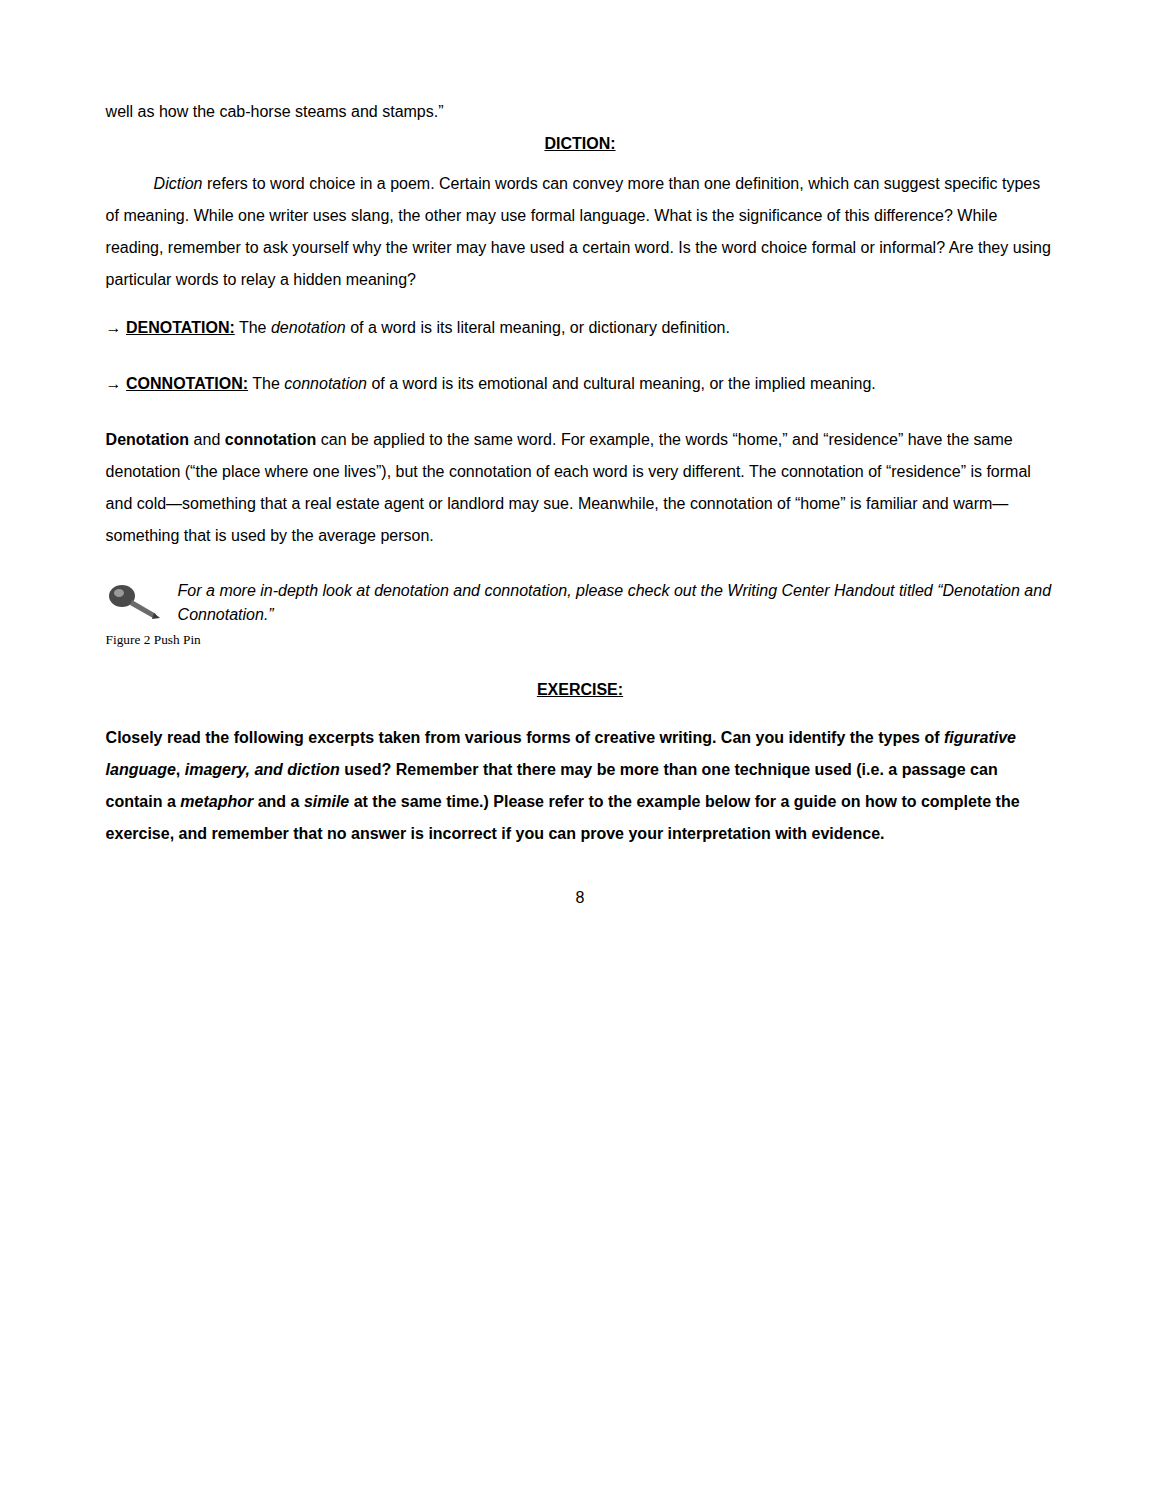well as how the cab-horse steams and stamps.”
DICTION:
Diction refers to word choice in a poem. Certain words can convey more than one definition, which can suggest specific types of meaning. While one writer uses slang, the other may use formal language. What is the significance of this difference? While reading, remember to ask yourself why the writer may have used a certain word. Is the word choice formal or informal? Are they using particular words to relay a hidden meaning?
→ DENOTATION: The denotation of a word is its literal meaning, or dictionary definition.
→ CONNOTATION: The connotation of a word is its emotional and cultural meaning, or the implied meaning.
Denotation and connotation can be applied to the same word. For example, the words “home,” and “residence” have the same denotation (“the place where one lives”), but the connotation of each word is very different. The connotation of “residence” is formal and cold—something that a real estate agent or landlord may sue. Meanwhile, the connotation of “home” is familiar and warm—something that is used by the average person.
For a more in-depth look at denotation and connotation, please check out the Writing Center Handout titled “Denotation and Connotation.”
Figure 2 Push Pin
EXERCISE:
Closely read the following excerpts taken from various forms of creative writing. Can you identify the types of figurative language, imagery, and diction used? Remember that there may be more than one technique used (i.e. a passage can contain a metaphor and a simile at the same time.) Please refer to the example below for a guide on how to complete the exercise, and remember that no answer is incorrect if you can prove your interpretation with evidence.
8